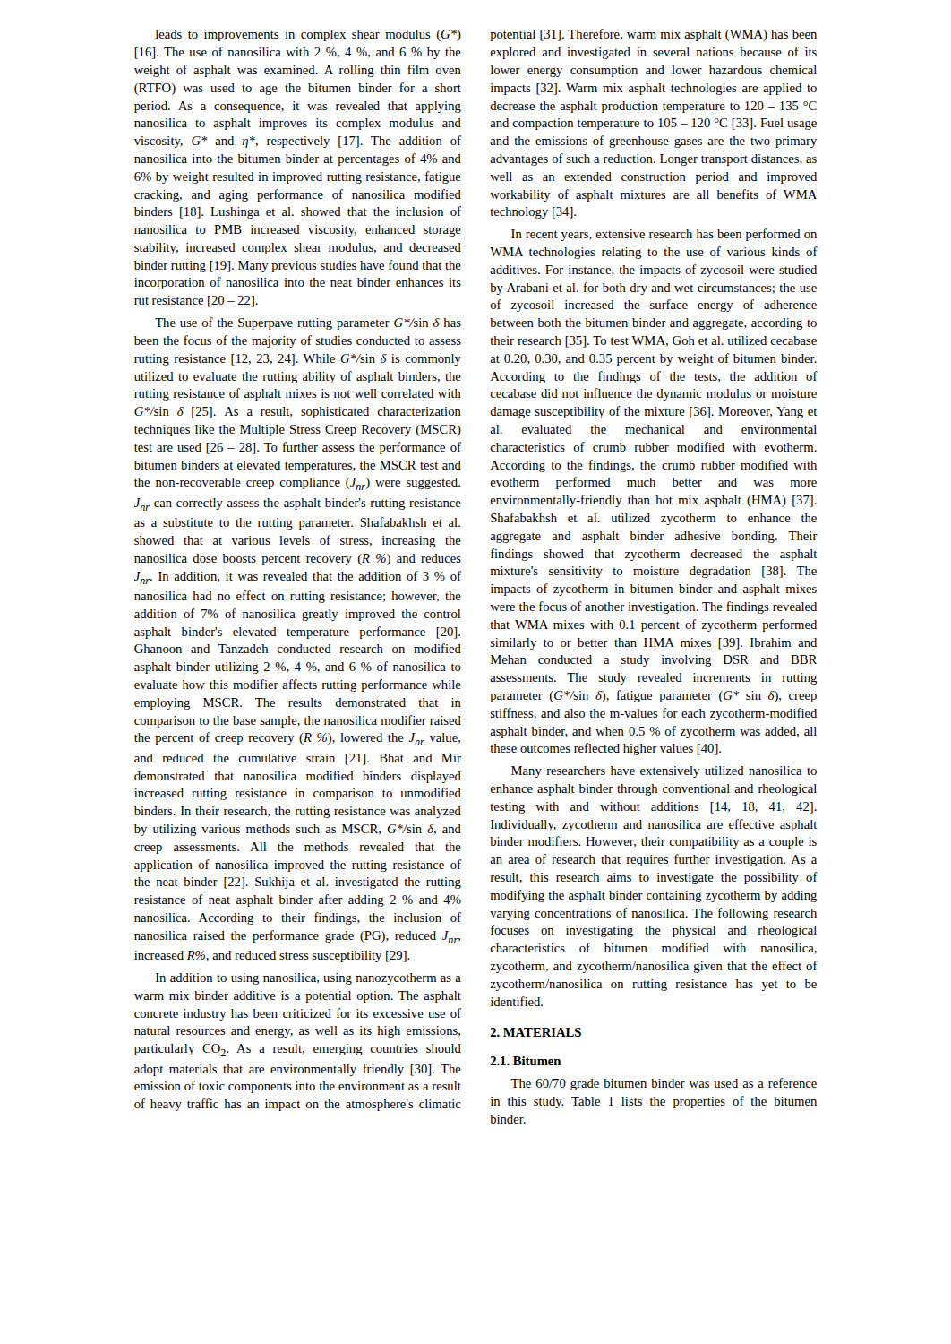leads to improvements in complex shear modulus (G*) [16]. The use of nanosilica with 2 %, 4 %, and 6 % by the weight of asphalt was examined. A rolling thin film oven (RTFO) was used to age the bitumen binder for a short period. As a consequence, it was revealed that applying nanosilica to asphalt improves its complex modulus and viscosity, G* and η*, respectively [17]. The addition of nanosilica into the bitumen binder at percentages of 4% and 6% by weight resulted in improved rutting resistance, fatigue cracking, and aging performance of nanosilica modified binders [18]. Lushinga et al. showed that the inclusion of nanosilica to PMB increased viscosity, enhanced storage stability, increased complex shear modulus, and decreased binder rutting [19]. Many previous studies have found that the incorporation of nanosilica into the neat binder enhances its rut resistance [20 – 22].
The use of the Superpave rutting parameter G*/sin δ has been the focus of the majority of studies conducted to assess rutting resistance [12, 23, 24]. While G*/sin δ is commonly utilized to evaluate the rutting ability of asphalt binders, the rutting resistance of asphalt mixes is not well correlated with G*/sin δ [25]. As a result, sophisticated characterization techniques like the Multiple Stress Creep Recovery (MSCR) test are used [26 – 28]. To further assess the performance of bitumen binders at elevated temperatures, the MSCR test and the non-recoverable creep compliance (Jnr) were suggested. Jnr can correctly assess the asphalt binder's rutting resistance as a substitute to the rutting parameter. Shafabakhsh et al. showed that at various levels of stress, increasing the nanosilica dose boosts percent recovery (R %) and reduces Jnr. In addition, it was revealed that the addition of 3 % of nanosilica had no effect on rutting resistance; however, the addition of 7% of nanosilica greatly improved the control asphalt binder's elevated temperature performance [20]. Ghanoon and Tanzadeh conducted research on modified asphalt binder utilizing 2 %, 4 %, and 6 % of nanosilica to evaluate how this modifier affects rutting performance while employing MSCR. The results demonstrated that in comparison to the base sample, the nanosilica modifier raised the percent of creep recovery (R %), lowered the Jnr value, and reduced the cumulative strain [21]. Bhat and Mir demonstrated that nanosilica modified binders displayed increased rutting resistance in comparison to unmodified binders. In their research, the rutting resistance was analyzed by utilizing various methods such as MSCR, G*/sin δ, and creep assessments. All the methods revealed that the application of nanosilica improved the rutting resistance of the neat binder [22]. Sukhija et al. investigated the rutting resistance of neat asphalt binder after adding 2 % and 4% nanosilica. According to their findings, the inclusion of nanosilica raised the performance grade (PG), reduced Jnr, increased R%, and reduced stress susceptibility [29].
In addition to using nanosilica, using nanozycotherm as a warm mix binder additive is a potential option. The asphalt concrete industry has been criticized for its excessive use of natural resources and energy, as well as its high emissions, particularly CO2. As a result, emerging countries should adopt materials that are environmentally friendly [30]. The emission of toxic components into the environment as a result of heavy traffic has an impact on the atmosphere's climatic potential [31]. Therefore, warm mix asphalt (WMA) has been explored and investigated in several nations because of its lower energy consumption and lower hazardous chemical impacts [32]. Warm mix asphalt technologies are applied to decrease the asphalt production temperature to 120 – 135 °C and compaction temperature to 105 – 120 °C [33]. Fuel usage and the emissions of greenhouse gases are the two primary advantages of such a reduction. Longer transport distances, as well as an extended construction period and improved workability of asphalt mixtures are all benefits of WMA technology [34].
In recent years, extensive research has been performed on WMA technologies relating to the use of various kinds of additives. For instance, the impacts of zycosoil were studied by Arabani et al. for both dry and wet circumstances; the use of zycosoil increased the surface energy of adherence between both the bitumen binder and aggregate, according to their research [35]. To test WMA, Goh et al. utilized cecabase at 0.20, 0.30, and 0.35 percent by weight of bitumen binder. According to the findings of the tests, the addition of cecabase did not influence the dynamic modulus or moisture damage susceptibility of the mixture [36]. Moreover, Yang et al. evaluated the mechanical and environmental characteristics of crumb rubber modified with evotherm. According to the findings, the crumb rubber modified with evotherm performed much better and was more environmentally-friendly than hot mix asphalt (HMA) [37]. Shafabakhsh et al. utilized zycotherm to enhance the aggregate and asphalt binder adhesive bonding. Their findings showed that zycotherm decreased the asphalt mixture's sensitivity to moisture degradation [38]. The impacts of zycotherm in bitumen binder and asphalt mixes were the focus of another investigation. The findings revealed that WMA mixes with 0.1 percent of zycotherm performed similarly to or better than HMA mixes [39]. Ibrahim and Mehan conducted a study involving DSR and BBR assessments. The study revealed increments in rutting parameter (G*/sin δ), fatigue parameter (G* sin δ), creep stiffness, and also the m-values for each zycotherm-modified asphalt binder, and when 0.5 % of zycotherm was added, all these outcomes reflected higher values [40].
Many researchers have extensively utilized nanosilica to enhance asphalt binder through conventional and rheological testing with and without additions [14, 18, 41, 42]. Individually, zycotherm and nanosilica are effective asphalt binder modifiers. However, their compatibility as a couple is an area of research that requires further investigation. As a result, this research aims to investigate the possibility of modifying the asphalt binder containing zycotherm by adding varying concentrations of nanosilica. The following research focuses on investigating the physical and rheological characteristics of bitumen modified with nanosilica, zycotherm, and zycotherm/nanosilica given that the effect of zycotherm/nanosilica on rutting resistance has yet to be identified.
2. MATERIALS
2.1. Bitumen
The 60/70 grade bitumen binder was used as a reference in this study. Table 1 lists the properties of the bitumen binder.